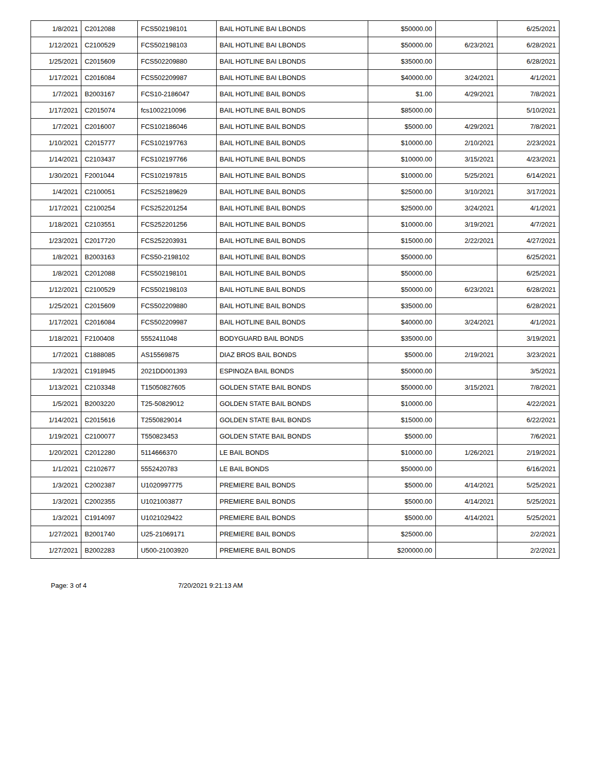| 1/8/2021 | C2012088 | FCS502198101 | BAIL HOTLINE BAI LBONDS | $50000.00 | | 6/25/2021 |
| 1/12/2021 | C2100529 | FCS502198103 | BAIL HOTLINE BAI LBONDS | $50000.00 | 6/23/2021 | 6/28/2021 |
| 1/25/2021 | C2015609 | FCS502209880 | BAIL HOTLINE BAI LBONDS | $35000.00 | | 6/28/2021 |
| 1/17/2021 | C2016084 | FCS502209987 | BAIL HOTLINE BAI LBONDS | $40000.00 | 3/24/2021 | 4/1/2021 |
| 1/7/2021 | B2003167 | FCS10-2186047 | BAIL HOTLINE BAIL BONDS | $1.00 | 4/29/2021 | 7/8/2021 |
| 1/17/2021 | C2015074 | fcs1002210096 | BAIL HOTLINE BAIL BONDS | $85000.00 | | 5/10/2021 |
| 1/7/2021 | C2016007 | FCS102186046 | BAIL HOTLINE BAIL BONDS | $5000.00 | 4/29/2021 | 7/8/2021 |
| 1/10/2021 | C2015777 | FCS102197763 | BAIL HOTLINE BAIL BONDS | $10000.00 | 2/10/2021 | 2/23/2021 |
| 1/14/2021 | C2103437 | FCS102197766 | BAIL HOTLINE BAIL BONDS | $10000.00 | 3/15/2021 | 4/23/2021 |
| 1/30/2021 | F2001044 | FCS102197815 | BAIL HOTLINE BAIL BONDS | $10000.00 | 5/25/2021 | 6/14/2021 |
| 1/4/2021 | C2100051 | FCS252189629 | BAIL HOTLINE BAIL BONDS | $25000.00 | 3/10/2021 | 3/17/2021 |
| 1/17/2021 | C2100254 | FCS252201254 | BAIL HOTLINE BAIL BONDS | $25000.00 | 3/24/2021 | 4/1/2021 |
| 1/18/2021 | C2103551 | FCS252201256 | BAIL HOTLINE BAIL BONDS | $10000.00 | 3/19/2021 | 4/7/2021 |
| 1/23/2021 | C2017720 | FCS252203931 | BAIL HOTLINE BAIL BONDS | $15000.00 | 2/22/2021 | 4/27/2021 |
| 1/8/2021 | B2003163 | FCS50-2198102 | BAIL HOTLINE BAIL BONDS | $50000.00 | | 6/25/2021 |
| 1/8/2021 | C2012088 | FCS502198101 | BAIL HOTLINE BAIL BONDS | $50000.00 | | 6/25/2021 |
| 1/12/2021 | C2100529 | FCS502198103 | BAIL HOTLINE BAIL BONDS | $50000.00 | 6/23/2021 | 6/28/2021 |
| 1/25/2021 | C2015609 | FCS502209880 | BAIL HOTLINE BAIL BONDS | $35000.00 | | 6/28/2021 |
| 1/17/2021 | C2016084 | FCS502209987 | BAIL HOTLINE BAIL BONDS | $40000.00 | 3/24/2021 | 4/1/2021 |
| 1/18/2021 | F2100408 | 5552411048 | BODYGUARD BAIL BONDS | $35000.00 | | 3/19/2021 |
| 1/7/2021 | C1888085 | AS15569875 | DIAZ BROS BAIL BONDS | $5000.00 | 2/19/2021 | 3/23/2021 |
| 1/3/2021 | C1918945 | 2021DD001393 | ESPINOZA BAIL BONDS | $50000.00 | | 3/5/2021 |
| 1/13/2021 | C2103348 | T15050827605 | GOLDEN STATE BAIL BONDS | $50000.00 | 3/15/2021 | 7/8/2021 |
| 1/5/2021 | B2003220 | T25-50829012 | GOLDEN STATE BAIL BONDS | $10000.00 | | 4/22/2021 |
| 1/14/2021 | C2015616 | T2550829014 | GOLDEN STATE BAIL BONDS | $15000.00 | | 6/22/2021 |
| 1/19/2021 | C2100077 | T550823453 | GOLDEN STATE BAIL BONDS | $5000.00 | | 7/6/2021 |
| 1/20/2021 | C2012280 | 5114666370 | LE BAIL BONDS | $10000.00 | 1/26/2021 | 2/19/2021 |
| 1/1/2021 | C2102677 | 5552420783 | LE BAIL BONDS | $50000.00 | | 6/16/2021 |
| 1/3/2021 | C2002387 | U1020997775 | PREMIERE BAIL BONDS | $5000.00 | 4/14/2021 | 5/25/2021 |
| 1/3/2021 | C2002355 | U1021003877 | PREMIERE BAIL BONDS | $5000.00 | 4/14/2021 | 5/25/2021 |
| 1/3/2021 | C1914097 | U1021029422 | PREMIERE BAIL BONDS | $5000.00 | 4/14/2021 | 5/25/2021 |
| 1/27/2021 | B2001740 | U25-21069171 | PREMIERE BAIL BONDS | $25000.00 | | 2/2/2021 |
| 1/27/2021 | B2002283 | U500-21003920 | PREMIERE BAIL BONDS | $200000.00 | | 2/2/2021 |
Page: 3 of 4 7/20/2021 9:21:13 AM